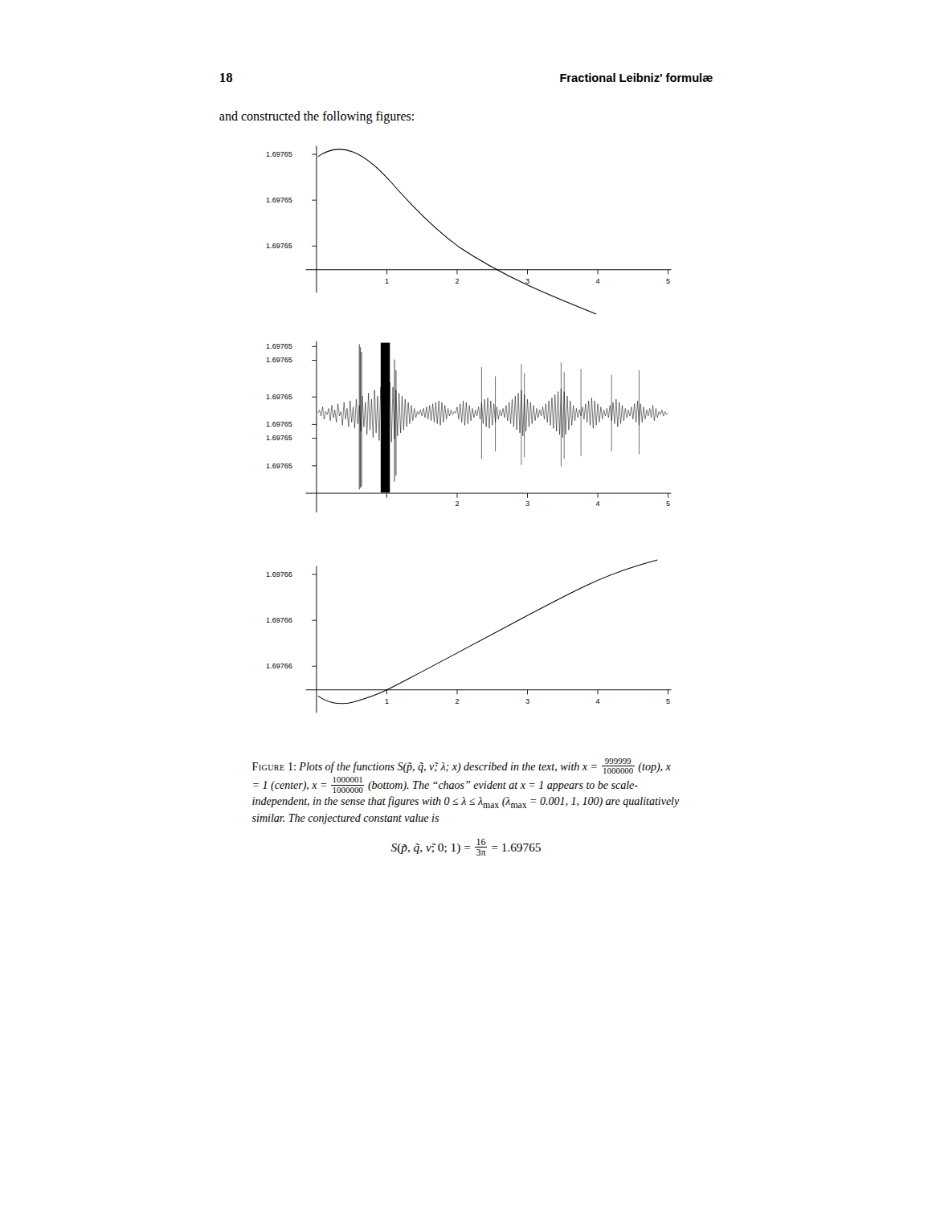18 Fractional Leibniz' formulæ
and constructed the following figures:
Plot for x = 999999/1000000 1.69765 1.69765 1.69765 1 2 3 4 5
Plot for x = 1 showing chaotic behaviour 1.69765 1.69765 1.69765 1.69765 1.69765 1.69765 2 3 4 5
Plot for x = 1000001/1000000 1.69766 1.69766 1.69766 1 2 3 4 5
Figure 1: Plots of the functions S(p̃, q̃, ν̃; λ; x) described in the text, with x = 9999991000000 (top), x = 1 (center), x = 10000011000000 (bottom). The “chaos” evident at x = 1 appears to be scale-independent, in the sense that figures with 0 ≤ λ ≤ λmax (λmax = 0.001, 1, 100) are qualitatively similar. The conjectured constant value is
S(p̃, q̃, ν̃; 0; 1) = 163π = 1.69765